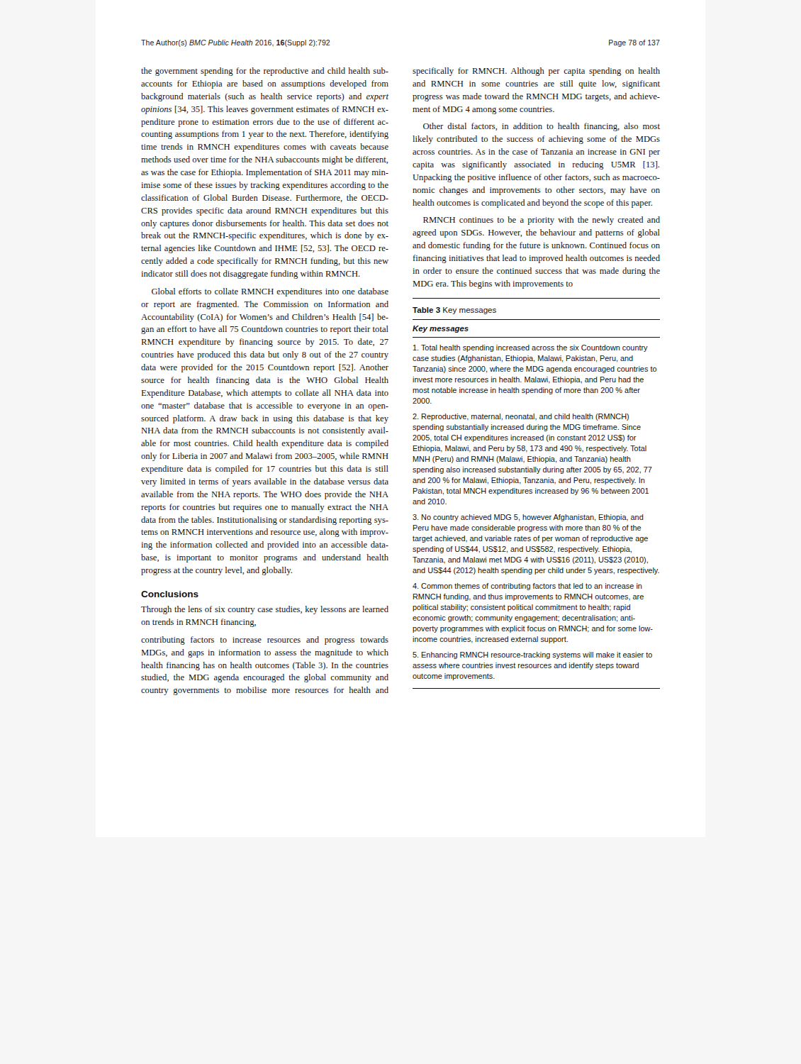The Author(s) BMC Public Health 2016, 16(Suppl 2):792
Page 78 of 137
the government spending for the reproductive and child health subaccounts for Ethiopia are based on assumptions developed from background materials (such as health service reports) and expert opinions [34, 35]. This leaves government estimates of RMNCH expenditure prone to estimation errors due to the use of different accounting assumptions from 1 year to the next. Therefore, identifying time trends in RMNCH expenditures comes with caveats because methods used over time for the NHA subaccounts might be different, as was the case for Ethiopia. Implementation of SHA 2011 may minimise some of these issues by tracking expenditures according to the classification of Global Burden Disease. Furthermore, the OECD-CRS provides specific data around RMNCH expenditures but this only captures donor disbursements for health. This data set does not break out the RMNCH-specific expenditures, which is done by external agencies like Countdown and IHME [52, 53]. The OECD recently added a code specifically for RMNCH funding, but this new indicator still does not disaggregate funding within RMNCH.
Global efforts to collate RMNCH expenditures into one database or report are fragmented. The Commission on Information and Accountability (CoIA) for Women’s and Children’s Health [54] began an effort to have all 75 Countdown countries to report their total RMNCH expenditure by financing source by 2015. To date, 27 countries have produced this data but only 8 out of the 27 country data were provided for the 2015 Countdown report [52]. Another source for health financing data is the WHO Global Health Expenditure Database, which attempts to collate all NHA data into one “master” database that is accessible to everyone in an open-sourced platform. A draw back in using this database is that key NHA data from the RMNCH subaccounts is not consistently available for most countries. Child health expenditure data is compiled only for Liberia in 2007 and Malawi from 2003–2005, while RMNH expenditure data is compiled for 17 countries but this data is still very limited in terms of years available in the database versus data available from the NHA reports. The WHO does provide the NHA reports for countries but requires one to manually extract the NHA data from the tables. Institutionalising or standardising reporting systems on RMNCH interventions and resource use, along with improving the information collected and provided into an accessible database, is important to monitor programs and understand health progress at the country level, and globally.
Conclusions
Through the lens of six country case studies, key lessons are learned on trends in RMNCH financing,
contributing factors to increase resources and progress towards MDGs, and gaps in information to assess the magnitude to which health financing has on health outcomes (Table 3). In the countries studied, the MDG agenda encouraged the global community and country governments to mobilise more resources for health and specifically for RMNCH. Although per capita spending on health and RMNCH in some countries are still quite low, significant progress was made toward the RMNCH MDG targets, and achievement of MDG 4 among some countries.
Other distal factors, in addition to health financing, also most likely contributed to the success of achieving some of the MDGs across countries. As in the case of Tanzania an increase in GNI per capita was significantly associated in reducing U5MR [13]. Unpacking the positive influence of other factors, such as macroeconomic changes and improvements to other sectors, may have on health outcomes is complicated and beyond the scope of this paper.
RMNCH continues to be a priority with the newly created and agreed upon SDGs. However, the behaviour and patterns of global and domestic funding for the future is unknown. Continued focus on financing initiatives that lead to improved health outcomes is needed in order to ensure the continued success that was made during the MDG era. This begins with improvements to
Table 3 Key messages
Key messages
1. Total health spending increased across the six Countdown country case studies (Afghanistan, Ethiopia, Malawi, Pakistan, Peru, and Tanzania) since 2000, where the MDG agenda encouraged countries to invest more resources in health. Malawi, Ethiopia, and Peru had the most notable increase in health spending of more than 200 % after 2000.
2. Reproductive, maternal, neonatal, and child health (RMNCH) spending substantially increased during the MDG timeframe. Since 2005, total CH expenditures increased (in constant 2012 US$) for Ethiopia, Malawi, and Peru by 58, 173 and 490 %, respectively. Total MNH (Peru) and RMNH (Malawi, Ethiopia, and Tanzania) health spending also increased substantially during after 2005 by 65, 202, 77 and 200 % for Malawi, Ethiopia, Tanzania, and Peru, respectively. In Pakistan, total MNCH expenditures increased by 96 % between 2001 and 2010.
3. No country achieved MDG 5, however Afghanistan, Ethiopia, and Peru have made considerable progress with more than 80 % of the target achieved, and variable rates of per woman of reproductive age spending of US$44, US$12, and US$582, respectively. Ethiopia, Tanzania, and Malawi met MDG 4 with US$16 (2011), US$23 (2010), and US$44 (2012) health spending per child under 5 years, respectively.
4. Common themes of contributing factors that led to an increase in RMNCH funding, and thus improvements to RMNCH outcomes, are political stability; consistent political commitment to health; rapid economic growth; community engagement; decentralisation; anti-poverty programmes with explicit focus on RMNCH; and for some low-income countries, increased external support.
5. Enhancing RMNCH resource-tracking systems will make it easier to assess where countries invest resources and identify steps toward outcome improvements.